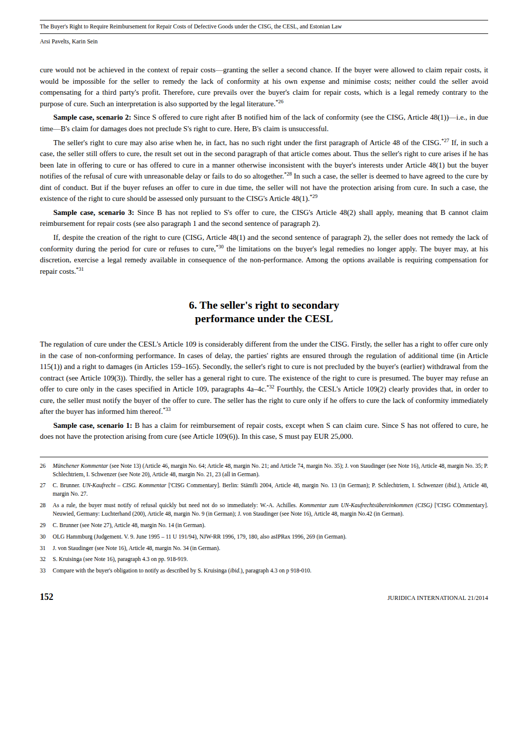The Buyer's Right to Require Reimbursement for Repair Costs of Defective Goods under the CISG, the CESL, and Estonian Law
Arsi Pavelts, Karin Sein
cure would not be achieved in the context of repair costs—granting the seller a second chance. If the buyer were allowed to claim repair costs, it would be impossible for the seller to remedy the lack of conformity at his own expense and minimise costs; neither could the seller avoid compensating for a third party's profit. Therefore, cure prevails over the buyer's claim for repair costs, which is a legal remedy contrary to the purpose of cure. Such an interpretation is also supported by the legal literature.*26
Sample case, scenario 2: Since S offered to cure right after B notified him of the lack of conformity (see the CISG, Article 48(1))—i.e., in due time—B's claim for damages does not preclude S's right to cure. Here, B's claim is unsuccessful.
The seller's right to cure may also arise when he, in fact, has no such right under the first paragraph of Article 48 of the CISG.*27 If, in such a case, the seller still offers to cure, the result set out in the second paragraph of that article comes about. Thus the seller's right to cure arises if he has been late in offering to cure or has offered to cure in a manner otherwise inconsistent with the buyer's interests under Article 48(1) but the buyer notifies of the refusal of cure with unreasonable delay or fails to do so altogether.*28 In such a case, the seller is deemed to have agreed to the cure by dint of conduct. But if the buyer refuses an offer to cure in due time, the seller will not have the protection arising from cure. In such a case, the existence of the right to cure should be assessed only pursuant to the CISG's Article 48(1).*29
Sample case, scenario 3: Since B has not replied to S's offer to cure, the CISG's Article 48(2) shall apply, meaning that B cannot claim reimbursement for repair costs (see also paragraph 1 and the second sentence of paragraph 2).
If, despite the creation of the right to cure (CISG, Article 48(1) and the second sentence of paragraph 2), the seller does not remedy the lack of conformity during the period for cure or refuses to cure,*30 the limitations on the buyer's legal remedies no longer apply. The buyer may, at his discretion, exercise a legal remedy available in consequence of the non-performance. Among the options available is requiring compensation for repair costs.*31
6. The seller's right to secondary
performance under the CESL
The regulation of cure under the CESL's Article 109 is considerably different from the under the CISG. Firstly, the seller has a right to offer cure only in the case of non-conforming performance. In cases of delay, the parties' rights are ensured through the regulation of additional time (in Article 115(1)) and a right to damages (in Articles 159–165). Secondly, the seller's right to cure is not precluded by the buyer's (earlier) withdrawal from the contract (see Article 109(3)). Thirdly, the seller has a general right to cure. The existence of the right to cure is presumed. The buyer may refuse an offer to cure only in the cases specified in Article 109, paragraphs 4a–4c.*32 Fourthly, the CESL's Article 109(2) clearly provides that, in order to cure, the seller must notify the buyer of the offer to cure. The seller has the right to cure only if he offers to cure the lack of conformity immediately after the buyer has informed him thereof.*33
Sample case, scenario 1: B has a claim for reimbursement of repair costs, except when S can claim cure. Since S has not offered to cure, he does not have the protection arising from cure (see Article 109(6)). In this case, S must pay EUR 25,000.
Münchener Kommentar (see Note 13) (Article 46, margin No. 64; Article 48, margin No. 21; and Article 74, margin No. 35); J. von Staudinger (see Note 16), Article 48, margin No. 35; P. Schlechtriem, I. Schwenzer (see Note 20), Article 48, margin No. 21, 23 (all in German).
C. Brunner. UN-Kaufrecht – CISG. Kommentar ['CISG Commentary]. Berlin: Stämfli 2004, Article 48, margin No. 13 (in German); P. Schlechtriem, I. Schwenzer (ibid.), Article 48, margin No. 27.
As a rule, the buyer must notify of refusal quickly but need not do so immediately: W.-A. Achilles. Kommentar zum UN-Kaufrechtsübereinkommen (CISG) ['CISG COmmentary]. Neuwied, Germany: Luchterhand (200), Article 48, margin No. 9 (in German); J. von Staudinger (see Note 16), Article 48, margin No.42 (in German).
C. Brunner (see Note 27), Article 48, margin No. 14 (in German).
OLG Hammburg (Judgement. V. 9. June 1995 – 11 U 191/94), NJW-RR 1996, 179, 180, also asIPRax 1996, 269 (in German).
J. von Staudinger (see Note 16), Article 48, margin No. 34 (in German).
S. Kruisinga (see Note 16), paragraph 4.3 on pp. 918-919.
Compare with the buyer's obligation to notify as described by S. Kruisinga (ibid.), paragraph 4.3 on p 918-010.
152 JURIDICA INTERNATIONAL 21/2014